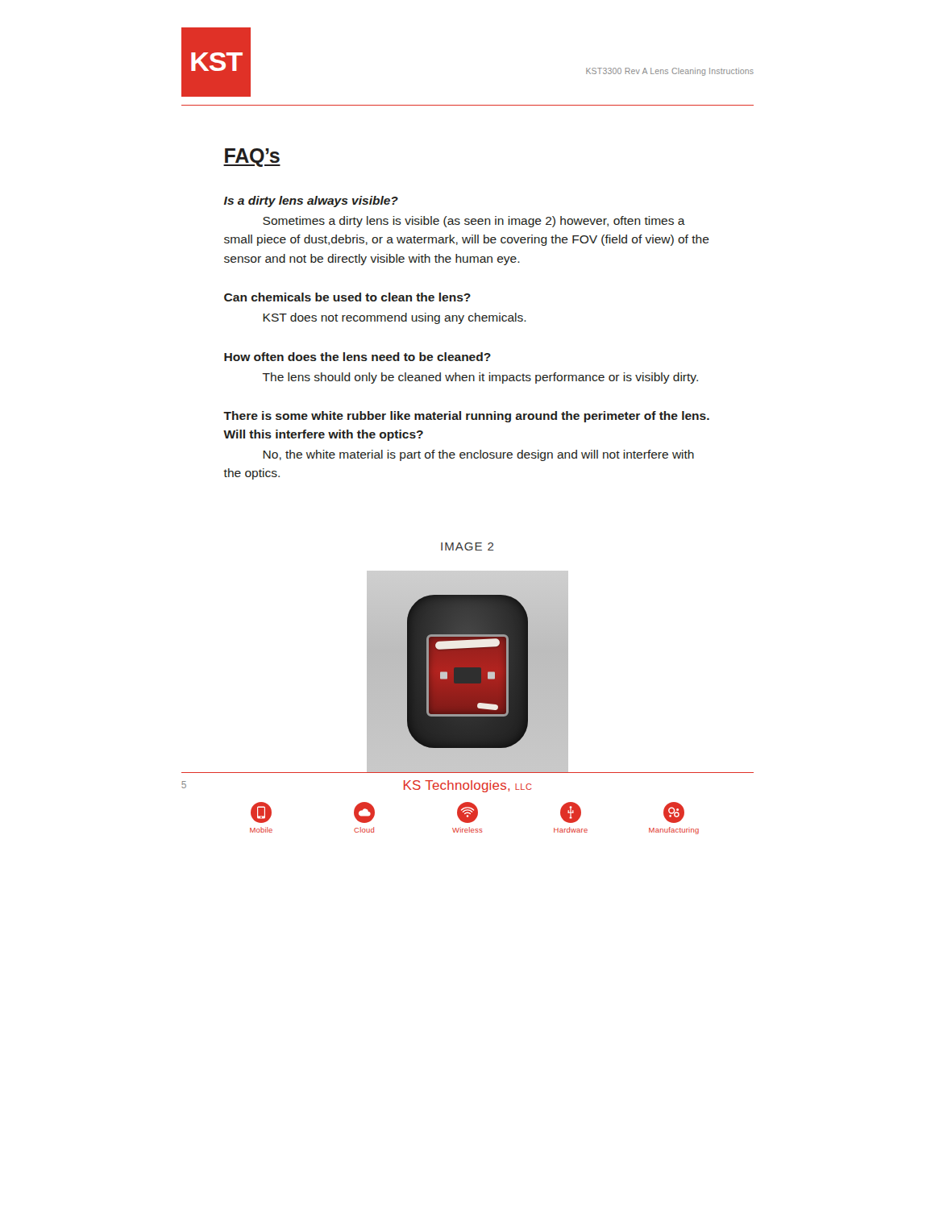KST
KST3300 Rev A Lens Cleaning Instructions
FAQ’s
Is a dirty lens always visible?
Sometimes a dirty lens is visible (as seen in image 2) however, often times a small piece of dust,debris, or a watermark, will be covering the FOV (field of view) of the sensor and not be directly visible with the human eye.
Can chemicals be used to clean the lens?
KST does not recommend using any chemicals.
How often does the lens need to be cleaned?
The lens should only be cleaned when it impacts performance or is visibly dirty.
There is some white rubber like material running around the perimeter of the lens. Will this interfere with the optics?
No, the white material is part of the enclosure design and will not interfere with the optics.
IMAGE 2
5
KS Technologies, LLC
Mobile
Cloud
Wireless
Hardware
Manufacturing